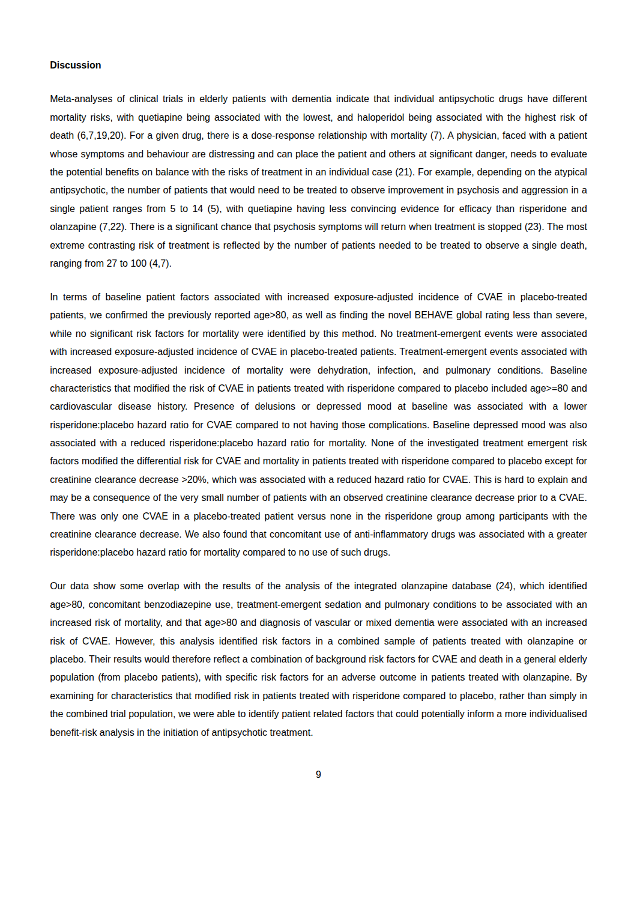Discussion
Meta-analyses of clinical trials in elderly patients with dementia indicate that individual antipsychotic drugs have different mortality risks, with quetiapine being associated with the lowest, and haloperidol being associated with the highest risk of death (6,7,19,20). For a given drug, there is a dose-response relationship with mortality (7). A physician, faced with a patient whose symptoms and behaviour are distressing and can place the patient and others at significant danger, needs to evaluate the potential benefits on balance with the risks of treatment in an individual case (21). For example, depending on the atypical antipsychotic, the number of patients that would need to be treated to observe improvement in psychosis and aggression in a single patient ranges from 5 to 14 (5), with quetiapine having less convincing evidence for efficacy than risperidone and olanzapine (7,22). There is a significant chance that psychosis symptoms will return when treatment is stopped (23). The most extreme contrasting risk of treatment is reflected by the number of patients needed to be treated to observe a single death, ranging from 27 to 100 (4,7).
In terms of baseline patient factors associated with increased exposure-adjusted incidence of CVAE in placebo-treated patients, we confirmed the previously reported age>80, as well as finding the novel BEHAVE global rating less than severe, while no significant risk factors for mortality were identified by this method. No treatment-emergent events were associated with increased exposure-adjusted incidence of CVAE in placebo-treated patients. Treatment-emergent events associated with increased exposure-adjusted incidence of mortality were dehydration, infection, and pulmonary conditions. Baseline characteristics that modified the risk of CVAE in patients treated with risperidone compared to placebo included age>=80 and cardiovascular disease history. Presence of delusions or depressed mood at baseline was associated with a lower risperidone:placebo hazard ratio for CVAE compared to not having those complications. Baseline depressed mood was also associated with a reduced risperidone:placebo hazard ratio for mortality. None of the investigated treatment emergent risk factors modified the differential risk for CVAE and mortality in patients treated with risperidone compared to placebo except for creatinine clearance decrease >20%, which was associated with a reduced hazard ratio for CVAE. This is hard to explain and may be a consequence of the very small number of patients with an observed creatinine clearance decrease prior to a CVAE. There was only one CVAE in a placebo-treated patient versus none in the risperidone group among participants with the creatinine clearance decrease. We also found that concomitant use of anti-inflammatory drugs was associated with a greater risperidone:placebo hazard ratio for mortality compared to no use of such drugs.
Our data show some overlap with the results of the analysis of the integrated olanzapine database (24), which identified age>80, concomitant benzodiazepine use, treatment-emergent sedation and pulmonary conditions to be associated with an increased risk of mortality, and that age>80 and diagnosis of vascular or mixed dementia were associated with an increased risk of CVAE. However, this analysis identified risk factors in a combined sample of patients treated with olanzapine or placebo. Their results would therefore reflect a combination of background risk factors for CVAE and death in a general elderly population (from placebo patients), with specific risk factors for an adverse outcome in patients treated with olanzapine. By examining for characteristics that modified risk in patients treated with risperidone compared to placebo, rather than simply in the combined trial population, we were able to identify patient related factors that could potentially inform a more individualised benefit-risk analysis in the initiation of antipsychotic treatment.
9